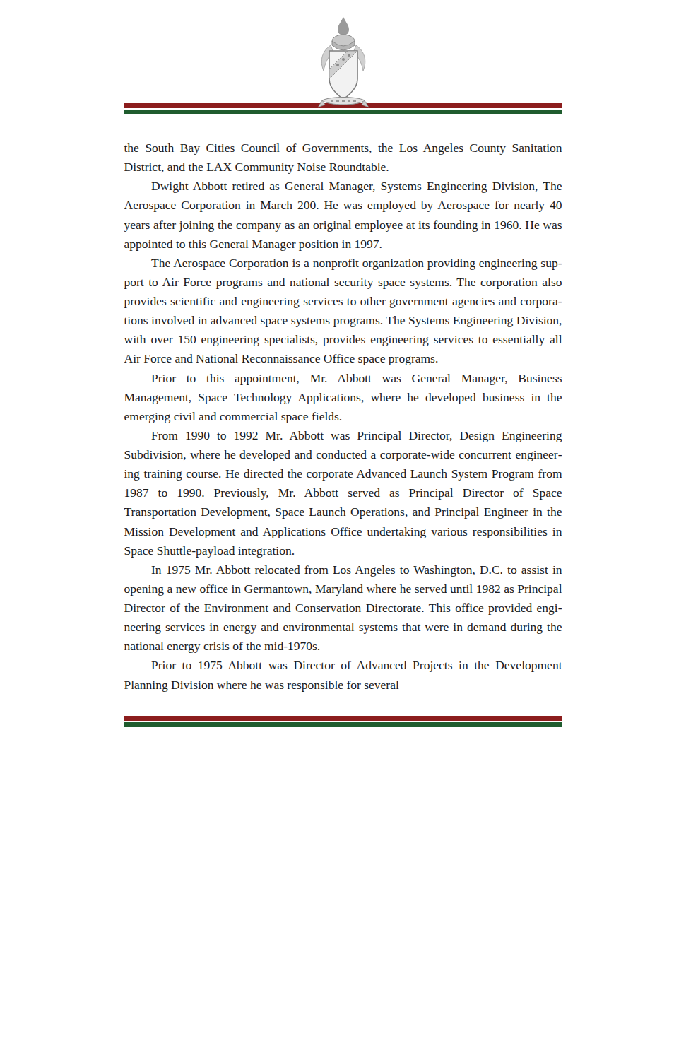the South Bay Cities Council of Governments, the Los Angeles County Sanitation District, and the LAX Community Noise Roundtable.
Dwight Abbott retired as General Manager, Systems Engineering Division, The Aerospace Corporation in March 200. He was employed by Aerospace for nearly 40 years after joining the company as an original employee at its founding in 1960. He was appointed to this General Manager position in 1997.
The Aerospace Corporation is a nonprofit organization providing engineering support to Air Force programs and national security space systems. The corporation also provides scientific and engineering services to other government agencies and corporations involved in advanced space systems programs. The Systems Engineering Division, with over 150 engineering specialists, provides engineering services to essentially all Air Force and National Reconnaissance Office space programs.
Prior to this appointment, Mr. Abbott was General Manager, Business Management, Space Technology Applications, where he developed business in the emerging civil and commercial space fields.
From 1990 to 1992 Mr. Abbott was Principal Director, Design Engineering Subdivision, where he developed and conducted a corporate-wide concurrent engineering training course. He directed the corporate Advanced Launch System Program from 1987 to 1990. Previously, Mr. Abbott served as Principal Director of Space Transportation Development, Space Launch Operations, and Principal Engineer in the Mission Development and Applications Office undertaking various responsibilities in Space Shuttle-payload integration.
In 1975 Mr. Abbott relocated from Los Angeles to Washington, D.C. to assist in opening a new office in Germantown, Maryland where he served until 1982 as Principal Director of the Environment and Conservation Directorate. This office provided engineering services in energy and environmental systems that were in demand during the national energy crisis of the mid-1970s.
Prior to 1975 Abbott was Director of Advanced Projects in the Development Planning Division where he was responsible for several